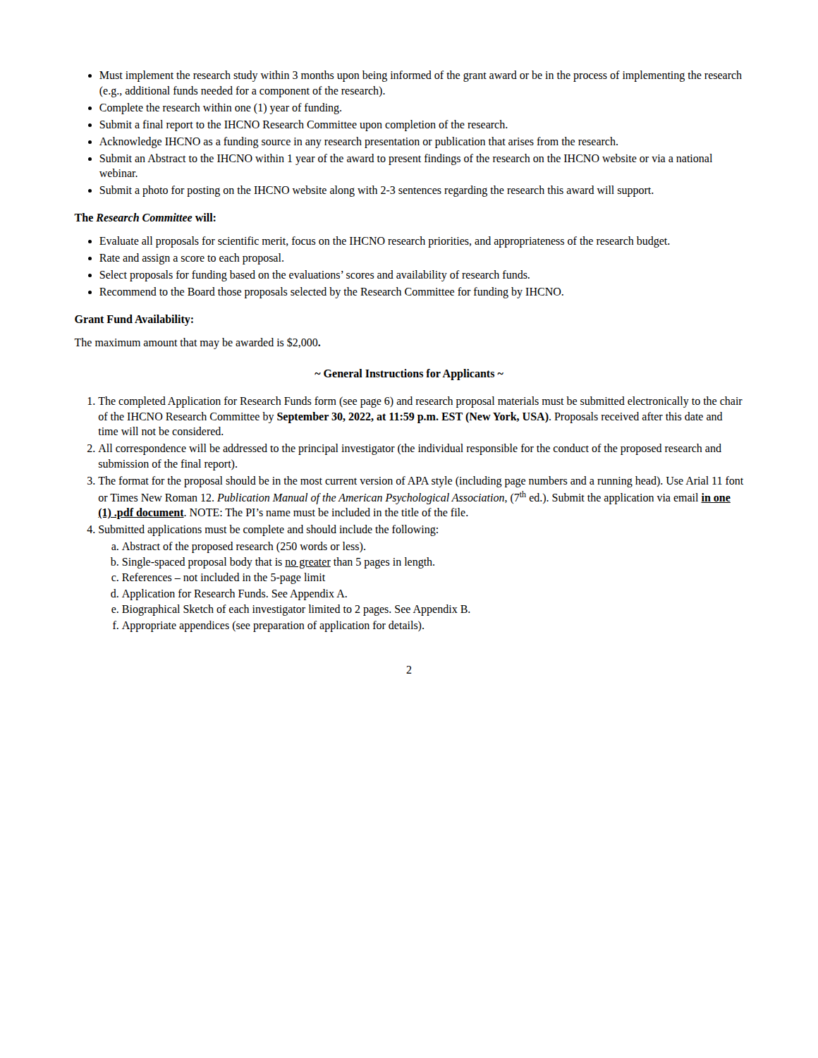Must implement the research study within 3 months upon being informed of the grant award or be in the process of implementing the research (e.g., additional funds needed for a component of the research).
Complete the research within one (1) year of funding.
Submit a final report to the IHCNO Research Committee upon completion of the research.
Acknowledge IHCNO as a funding source in any research presentation or publication that arises from the research.
Submit an Abstract to the IHCNO within 1 year of the award to present findings of the research on the IHCNO website or via a national webinar.
Submit a photo for posting on the IHCNO website along with 2-3 sentences regarding the research this award will support.
The Research Committee will:
Evaluate all proposals for scientific merit, focus on the IHCNO research priorities, and appropriateness of the research budget.
Rate and assign a score to each proposal.
Select proposals for funding based on the evaluations’ scores and availability of research funds.
Recommend to the Board those proposals selected by the Research Committee for funding by IHCNO.
Grant Fund Availability:
The maximum amount that may be awarded is $2,000.
~ General Instructions for Applicants ~
The completed Application for Research Funds form (see page 6) and research proposal materials must be submitted electronically to the chair of the IHCNO Research Committee by September 30, 2022, at 11:59 p.m. EST (New York, USA). Proposals received after this date and time will not be considered.
All correspondence will be addressed to the principal investigator (the individual responsible for the conduct of the proposed research and submission of the final report).
The format for the proposal should be in the most current version of APA style (including page numbers and a running head). Use Arial 11 font or Times New Roman 12. Publication Manual of the American Psychological Association, (7th ed.). Submit the application via email in one (1) .pdf document. NOTE: The PI’s name must be included in the title of the file.
Submitted applications must be complete and should include the following:
Abstract of the proposed research (250 words or less).
Single-spaced proposal body that is no greater than 5 pages in length.
References – not included in the 5-page limit
Application for Research Funds. See Appendix A.
Biographical Sketch of each investigator limited to 2 pages. See Appendix B.
Appropriate appendices (see preparation of application for details).
2